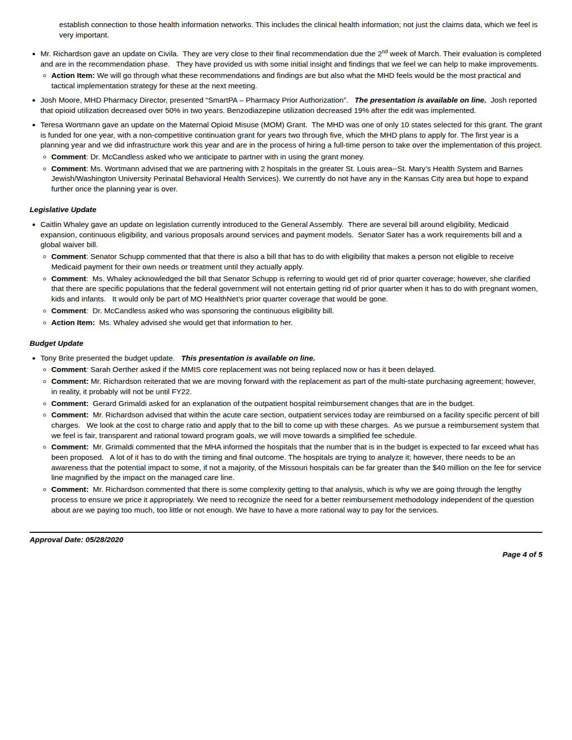establish connection to those health information networks. This includes the clinical health information; not just the claims data, which we feel is very important.
Mr. Richardson gave an update on Civila. They are very close to their final recommendation due the 2nd week of March. Their evaluation is completed and are in the recommendation phase. They have provided us with some initial insight and findings that we feel we can help to make improvements.
Action Item: We will go through what these recommendations and findings are but also what the MHD feels would be the most practical and tactical implementation strategy for these at the next meeting.
Josh Moore, MHD Pharmacy Director, presented “SmartPA – Pharmacy Prior Authorization”. The presentation is available on line. Josh reported that opioid utilization decreased over 50% in two years. Benzodiazepine utilization decreased 19% after the edit was implemented.
Teresa Wortmann gave an update on the Maternal Opioid Misuse (MOM) Grant. The MHD was one of only 10 states selected for this grant. The grant is funded for one year, with a non-competitive continuation grant for years two through five, which the MHD plans to apply for. The first year is a planning year and we did infrastructure work this year and are in the process of hiring a full-time person to take over the implementation of this project.
Comment: Dr. McCandless asked who we anticipate to partner with in using the grant money.
Comment: Ms. Wortmann advised that we are partnering with 2 hospitals in the greater St. Louis area--St. Mary’s Health System and Barnes Jewish/Washington University Perinatal Behavioral Health Services). We currently do not have any in the Kansas City area but hope to expand further once the planning year is over.
Legislative Update
Caitlin Whaley gave an update on legislation currently introduced to the General Assembly. There are several bill around eligibility, Medicaid expansion, continuous eligibility, and various proposals around services and payment models. Senator Sater has a work requirements bill and a global waiver bill.
Comment: Senator Schupp commented that that there is also a bill that has to do with eligibility that makes a person not eligible to receive Medicaid payment for their own needs or treatment until they actually apply.
Comment: Ms. Whaley acknowledged the bill that Senator Schupp is referring to would get rid of prior quarter coverage; however, she clarified that there are specific populations that the federal government will not entertain getting rid of prior quarter when it has to do with pregnant women, kids and infants. It would only be part of MO HealthNet’s prior quarter coverage that would be gone.
Comment: Dr. McCandless asked who was sponsoring the continuous eligibility bill.
Action Item: Ms. Whaley advised she would get that information to her.
Budget Update
Tony Brite presented the budget update. This presentation is available on line.
Comment: Sarah Oerther asked if the MMIS core replacement was not being replaced now or has it been delayed.
Comment: Mr. Richardson reiterated that we are moving forward with the replacement as part of the multi-state purchasing agreement; however, in reality, it probably will not be until FY22.
Comment: Gerard Grimaldi asked for an explanation of the outpatient hospital reimbursement changes that are in the budget.
Comment: Mr. Richardson advised that within the acute care section, outpatient services today are reimbursed on a facility specific percent of bill charges. We look at the cost to charge ratio and apply that to the bill to come up with these charges. As we pursue a reimbursement system that we feel is fair, transparent and rational toward program goals, we will move towards a simplified fee schedule.
Comment: Mr. Grimaldi commented that the MHA informed the hospitals that the number that is in the budget is expected to far exceed what has been proposed. A lot of it has to do with the timing and final outcome. The hospitals are trying to analyze it; however, there needs to be an awareness that the potential impact to some, if not a majority, of the Missouri hospitals can be far greater than the $40 million on the fee for service line magnified by the impact on the managed care line.
Comment: Mr. Richardson commented that there is some complexity getting to that analysis, which is why we are going through the lengthy process to ensure we price it appropriately. We need to recognize the need for a better reimbursement methodology independent of the question about are we paying too much, too little or not enough. We have to have a more rational way to pay for the services.
Approval Date: 05/28/2020
Page 4 of 5